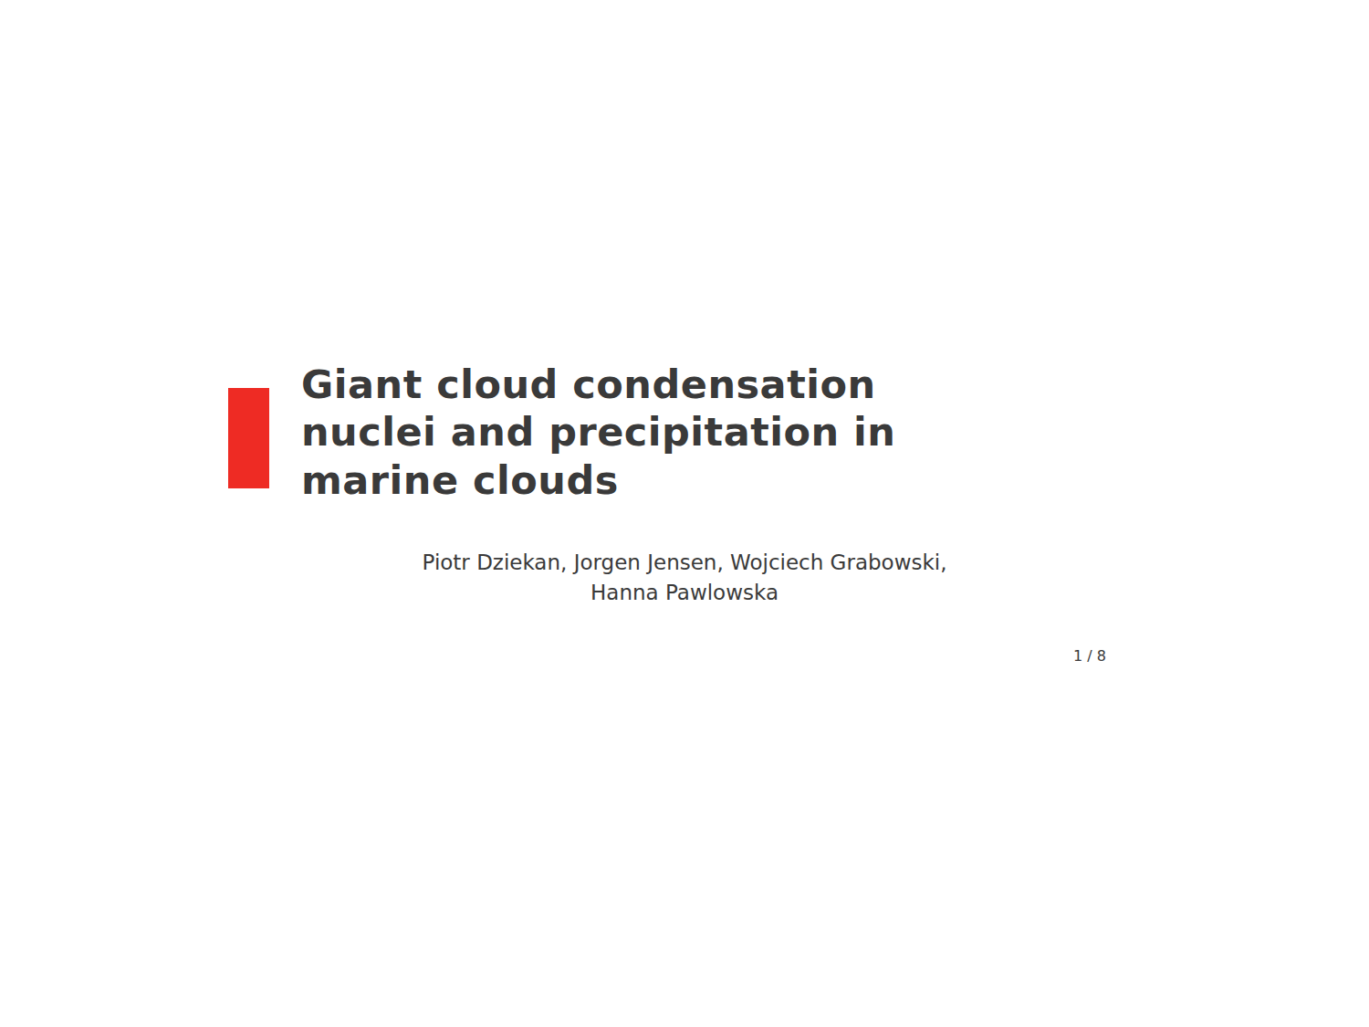Giant cloud condensation nuclei and precipitation in marine clouds
Piotr Dziekan, Jorgen Jensen, Wojciech Grabowski,
Hanna Pawlowska
1 / 8